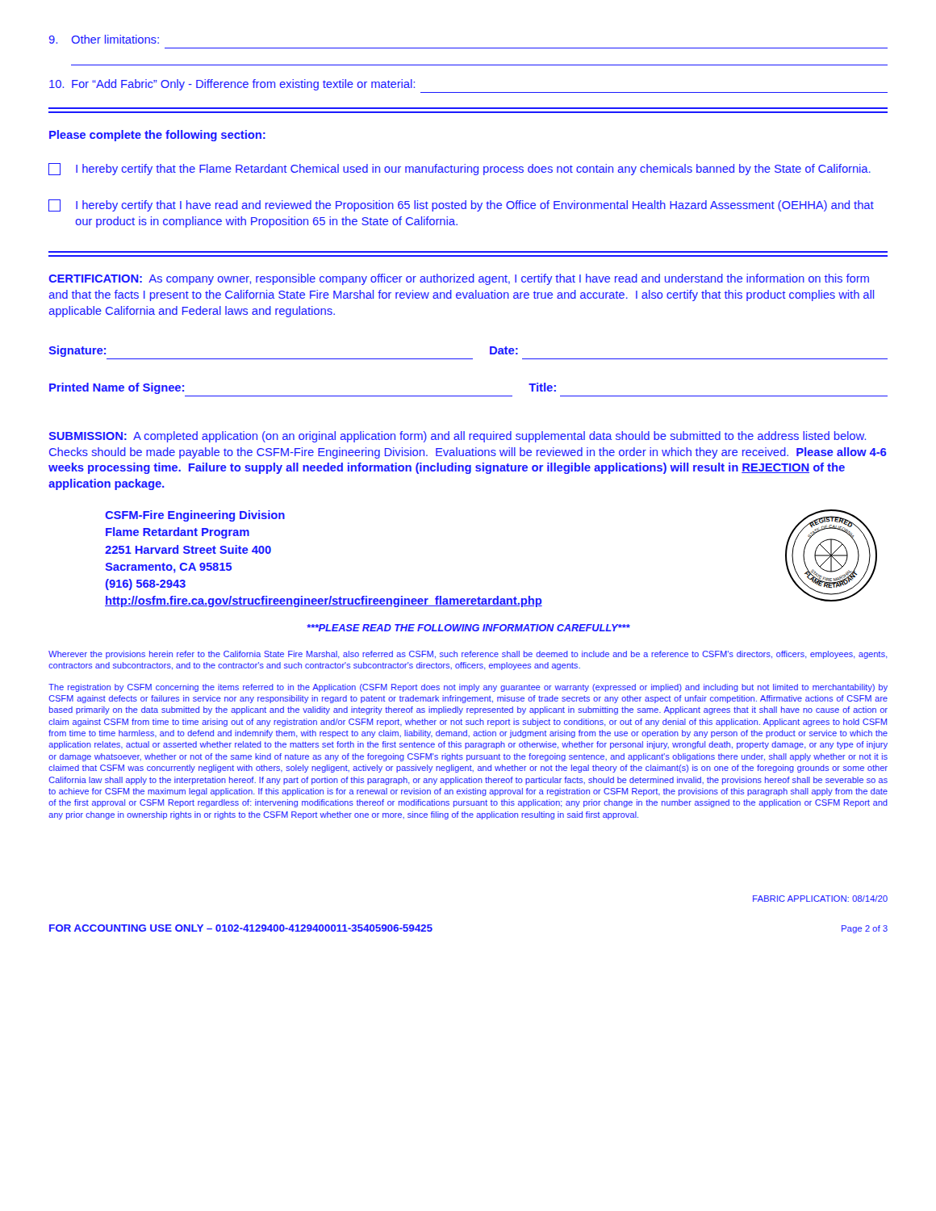9. Other limitations:
10. For “Add Fabric” Only - Difference from existing textile or material:
Please complete the following section:
I hereby certify that the Flame Retardant Chemical used in our manufacturing process does not contain any chemicals banned by the State of California.
I hereby certify that I have read and reviewed the Proposition 65 list posted by the Office of Environmental Health Hazard Assessment (OEHHA) and that our product is in compliance with Proposition 65 in the State of California.
CERTIFICATION: As company owner, responsible company officer or authorized agent, I certify that I have read and understand the information on this form and that the facts I present to the California State Fire Marshal for review and evaluation are true and accurate. I also certify that this product complies with all applicable California and Federal laws and regulations.
Signature: Date:
Printed Name of Signee: Title:
SUBMISSION: A completed application (on an original application form) and all required supplemental data should be submitted to the address listed below. Checks should be made payable to the CSFM-Fire Engineering Division. Evaluations will be reviewed in the order in which they are received. Please allow 4-6 weeks processing time. Failure to supply all needed information (including signature or illegible applications) will result in REJECTION of the application package.
CSFM-Fire Engineering Division
Flame Retardant Program
2251 Harvard Street Suite 400
Sacramento, CA 95815
(916) 568-2943
http://osfm.fire.ca.gov/strucfireengineer/strucfireengineer_flameretardant.php
REGISTERED FLAME RETARDANT STATE OF CALIFORNIA STATE FIRE MARSHAL
***PLEASE READ THE FOLLOWING INFORMATION CAREFULLY***
Wherever the provisions herein refer to the California State Fire Marshal, also referred as CSFM, such reference shall be deemed to include and be a reference to CSFM's directors, officers, employees, agents, contractors and subcontractors, and to the contractor's and such contractor's subcontractor's directors, officers, employees and agents.
The registration by CSFM concerning the items referred to in the Application (CSFM Report does not imply any guarantee or warranty (expressed or implied) and including but not limited to merchantability) by CSFM against defects or failures in service nor any responsibility in regard to patent or trademark infringement, misuse of trade secrets or any other aspect of unfair competition. Affirmative actions of CSFM are based primarily on the data submitted by the applicant and the validity and integrity thereof as impliedly represented by applicant in submitting the same. Applicant agrees that it shall have no cause of action or claim against CSFM from time to time arising out of any registration and/or CSFM report, whether or not such report is subject to conditions, or out of any denial of this application. Applicant agrees to hold CSFM from time to time harmless, and to defend and indemnify them, with respect to any claim, liability, demand, action or judgment arising from the use or operation by any person of the product or service to which the application relates, actual or asserted whether related to the matters set forth in the first sentence of this paragraph or otherwise, whether for personal injury, wrongful death, property damage, or any type of injury or damage whatsoever, whether or not of the same kind of nature as any of the foregoing CSFM's rights pursuant to the foregoing sentence, and applicant's obligations there under, shall apply whether or not it is claimed that CSFM was concurrently negligent with others, solely negligent, actively or passively negligent, and whether or not the legal theory of the claimant(s) is on one of the foregoing grounds or some other California law shall apply to the interpretation hereof. If any part of portion of this paragraph, or any application thereof to particular facts, should be determined invalid, the provisions hereof shall be severable so as to achieve for CSFM the maximum legal application. If this application is for a renewal or revision of an existing approval for a registration or CSFM Report, the provisions of this paragraph shall apply from the date of the first approval or CSFM Report regardless of: intervening modifications thereof or modifications pursuant to this application; any prior change in the number assigned to the application or CSFM Report and any prior change in ownership rights in or rights to the CSFM Report whether one or more, since filing of the application resulting in said first approval.
FOR ACCOUNTING USE ONLY – 0102-4129400-4129400011-35405906-59425
FABRIC APPLICATION: 08/14/20
Page 2 of 3